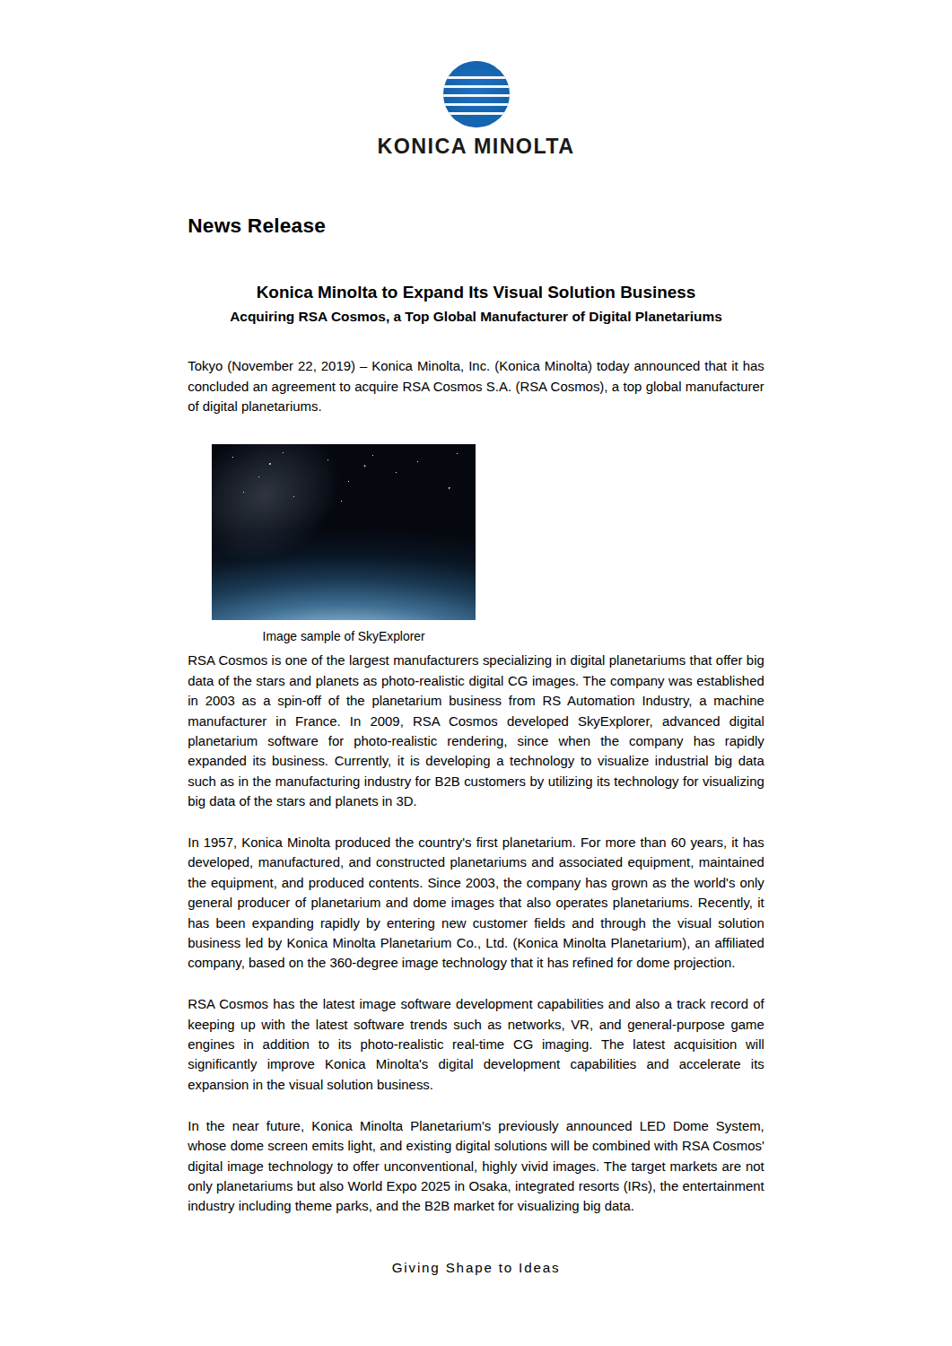KONICA MINOLTA
News Release
Konica Minolta to Expand Its Visual Solution Business
Acquiring RSA Cosmos, a Top Global Manufacturer of Digital Planetariums
Tokyo (November 22, 2019) – Konica Minolta, Inc. (Konica Minolta) today announced that it has concluded an agreement to acquire RSA Cosmos S.A. (RSA Cosmos), a top global manufacturer of digital planetariums.
Image sample of SkyExplorer
RSA Cosmos is one of the largest manufacturers specializing in digital planetariums that offer big data of the stars and planets as photo-realistic digital CG images. The company was established in 2003 as a spin-off of the planetarium business from RS Automation Industry, a machine manufacturer in France. In 2009, RSA Cosmos developed SkyExplorer, advanced digital planetarium software for photo-realistic rendering, since when the company has rapidly expanded its business. Currently, it is developing a technology to visualize industrial big data such as in the manufacturing industry for B2B customers by utilizing its technology for visualizing big data of the stars and planets in 3D.
In 1957, Konica Minolta produced the country's first planetarium. For more than 60 years, it has developed, manufactured, and constructed planetariums and associated equipment, maintained the equipment, and produced contents. Since 2003, the company has grown as the world's only general producer of planetarium and dome images that also operates planetariums. Recently, it has been expanding rapidly by entering new customer fields and through the visual solution business led by Konica Minolta Planetarium Co., Ltd. (Konica Minolta Planetarium), an affiliated company, based on the 360-degree image technology that it has refined for dome projection.
RSA Cosmos has the latest image software development capabilities and also a track record of keeping up with the latest software trends such as networks, VR, and general-purpose game engines in addition to its photo-realistic real-time CG imaging. The latest acquisition will significantly improve Konica Minolta's digital development capabilities and accelerate its expansion in the visual solution business.
In the near future, Konica Minolta Planetarium's previously announced LED Dome System, whose dome screen emits light, and existing digital solutions will be combined with RSA Cosmos' digital image technology to offer unconventional, highly vivid images. The target markets are not only planetariums but also World Expo 2025 in Osaka, integrated resorts (IRs), the entertainment industry including theme parks, and the B2B market for visualizing big data.
Giving Shape to Ideas